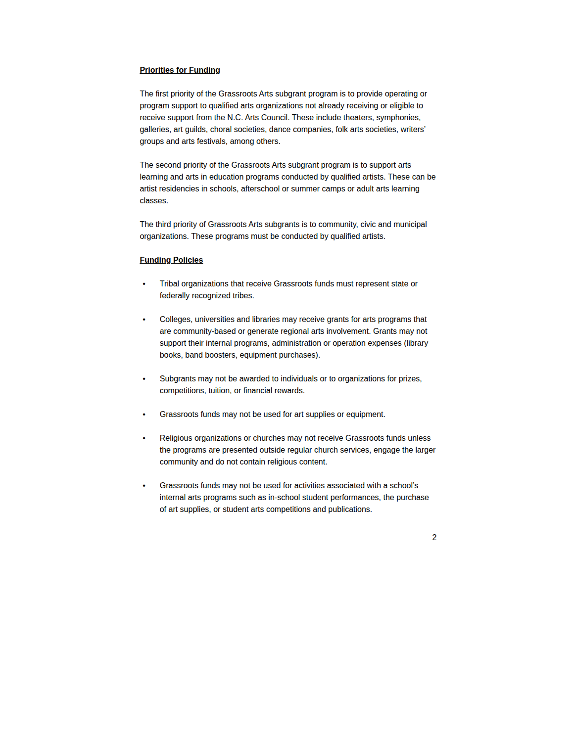Priorities for Funding
The first priority of the Grassroots Arts subgrant program is to provide operating or program support to qualified arts organizations not already receiving or eligible to receive support from the N.C. Arts Council. These include theaters, symphonies, galleries, art guilds, choral societies, dance companies, folk arts societies, writers’ groups and arts festivals, among others.
The second priority of the Grassroots Arts subgrant program is to support arts learning and arts in education programs conducted by qualified artists. These can be artist residencies in schools, afterschool or summer camps or adult arts learning classes.
The third priority of Grassroots Arts subgrants is to community, civic and municipal organizations. These programs must be conducted by qualified artists.
Funding Policies
Tribal organizations that receive Grassroots funds must represent state or federally recognized tribes.
Colleges, universities and libraries may receive grants for arts programs that are community-based or generate regional arts involvement. Grants may not support their internal programs, administration or operation expenses (library books, band boosters, equipment purchases).
Subgrants may not be awarded to individuals or to organizations for prizes, competitions, tuition, or financial rewards.
Grassroots funds may not be used for art supplies or equipment.
Religious organizations or churches may not receive Grassroots funds unless the programs are presented outside regular church services, engage the larger community and do not contain religious content.
Grassroots funds may not be used for activities associated with a school’s internal arts programs such as in-school student performances, the purchase of art supplies, or student arts competitions and publications.
2